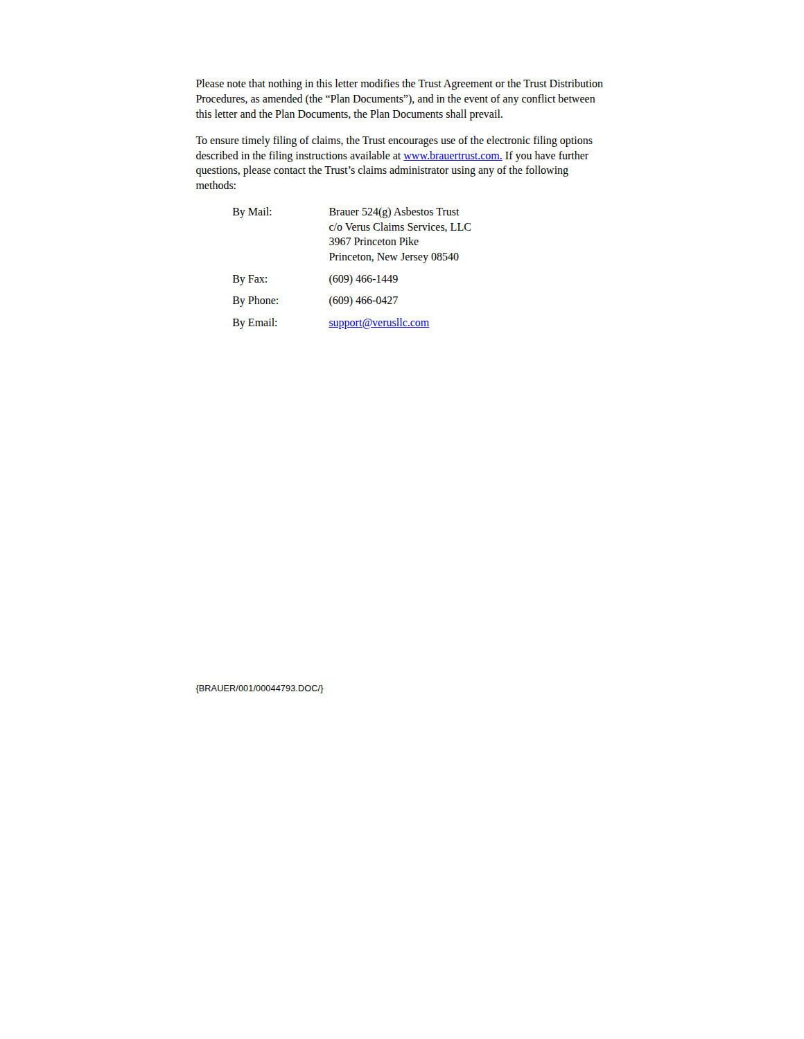Please note that nothing in this letter modifies the Trust Agreement or the Trust Distribution Procedures, as amended (the “Plan Documents”), and in the event of any conflict between this letter and the Plan Documents, the Plan Documents shall prevail.
To ensure timely filing of claims, the Trust encourages use of the electronic filing options described in the filing instructions available at www.brauertrust.com. If you have further questions, please contact the Trust’s claims administrator using any of the following methods:
| By Mail: | Brauer 524(g) Asbestos Trust c/o Verus Claims Services, LLC 3967 Princeton Pike Princeton, New Jersey 08540 |
| By Fax: | (609) 466-1449 |
| By Phone: | (609) 466-0427 |
| By Email: | support@verusllc.com |
{BRAUER/001/00044793.DOC/}